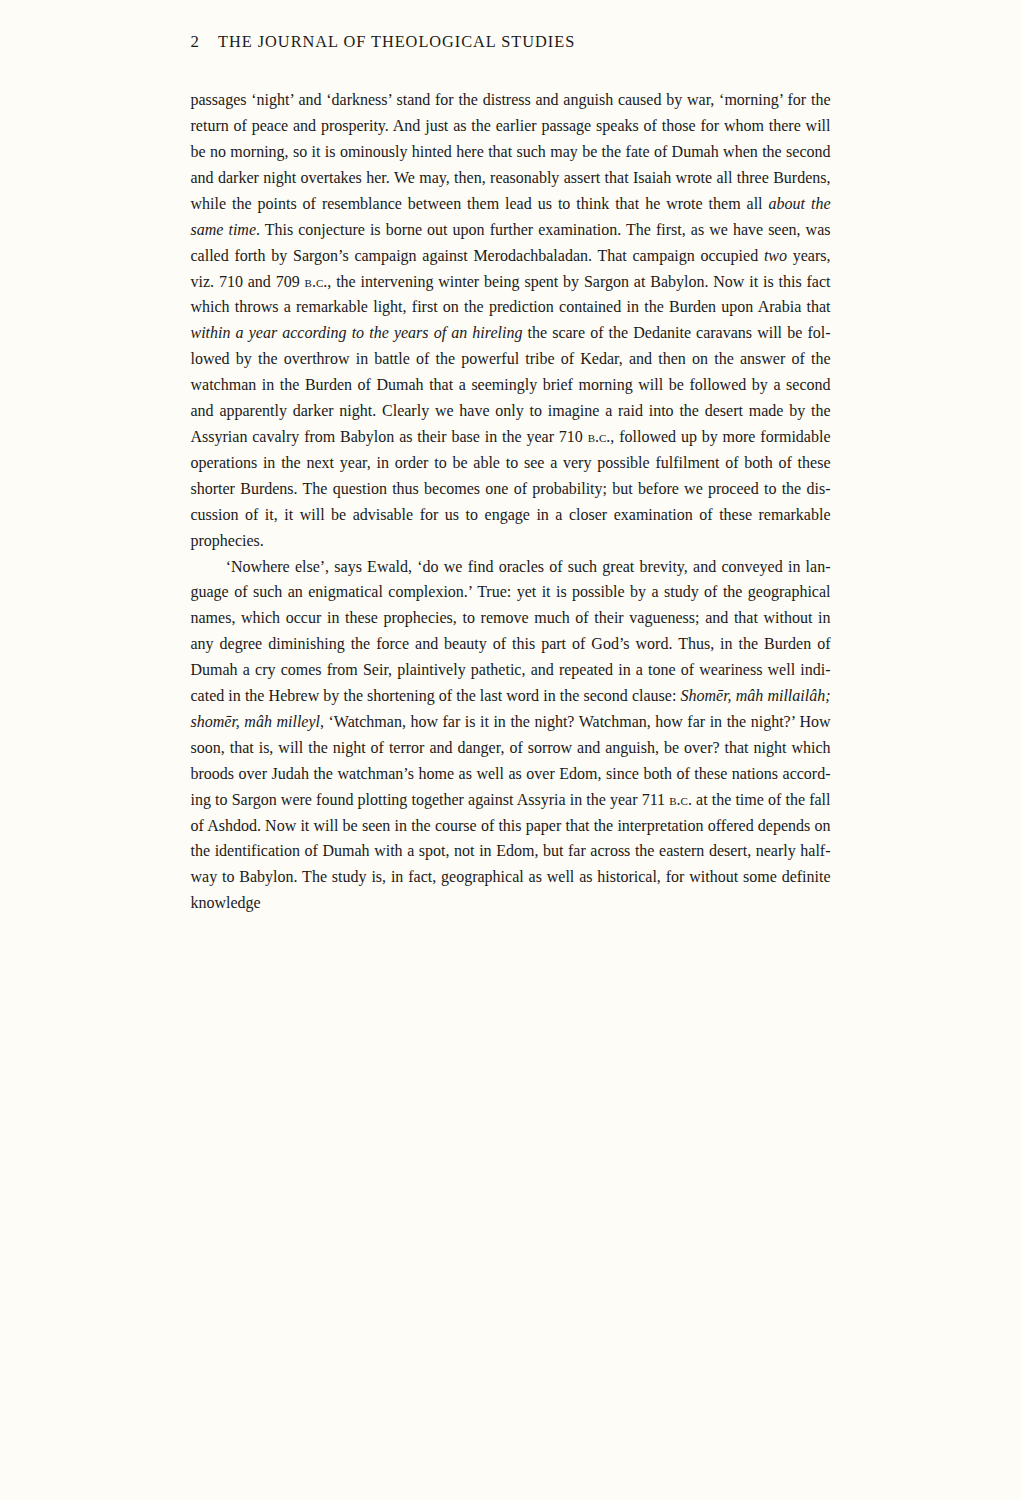2
The Journal of Theological Studies
passages ‘night’ and ‘darkness’ stand for the distress and anguish caused by war, ‘morning’ for the return of peace and prosperity. And just as the earlier passage speaks of those for whom there will be no morning, so it is ominously hinted here that such may be the fate of Dumah when the second and darker night overtakes her. We may, then, reasonably assert that Isaiah wrote all three Burdens, while the points of resemblance between them lead us to think that he wrote them all about the same time. This conjecture is borne out upon further examination. The first, as we have seen, was called forth by Sargon’s campaign against Merodachbaladan. That campaign occupied two years, viz. 710 and 709 b.c., the intervening winter being spent by Sargon at Babylon. Now it is this fact which throws a remarkable light, first on the prediction contained in the Burden upon Arabia that within a year according to the years of an hireling the scare of the Dedanite caravans will be followed by the overthrow in battle of the powerful tribe of Kedar, and then on the answer of the watchman in the Burden of Dumah that a seemingly brief morning will be followed by a second and apparently darker night. Clearly we have only to imagine a raid into the desert made by the Assyrian cavalry from Babylon as their base in the year 710 b.c., followed up by more formidable operations in the next year, in order to be able to see a very possible fulfilment of both of these shorter Burdens. The question thus becomes one of probability; but before we proceed to the discussion of it, it will be advisable for us to engage in a closer examination of these remarkable prophecies.
‘Nowhere else’, says Ewald, ‘do we find oracles of such great brevity, and conveyed in language of such an enigmatical complexion.’ True: yet it is possible by a study of the geographical names, which occur in these prophecies, to remove much of their vagueness; and that without in any degree diminishing the force and beauty of this part of God’s word. Thus, in the Burden of Dumah a cry comes from Seir, plaintively pathetic, and repeated in a tone of weariness well indicated in the Hebrew by the shortening of the last word in the second clause: Shomēr, mâh millailâh; shomēr, mâh milleyl, ‘Watchman, how far is it in the night? Watchman, how far in the night?’ How soon, that is, will the night of terror and danger, of sorrow and anguish, be over? that night which broods over Judah the watchman’s home as well as over Edom, since both of these nations according to Sargon were found plotting together against Assyria in the year 711 b.c. at the time of the fall of Ashdod. Now it will be seen in the course of this paper that the interpretation offered depends on the identification of Dumah with a spot, not in Edom, but far across the eastern desert, nearly half-way to Babylon. The study is, in fact, geographical as well as historical, for without some definite knowledge